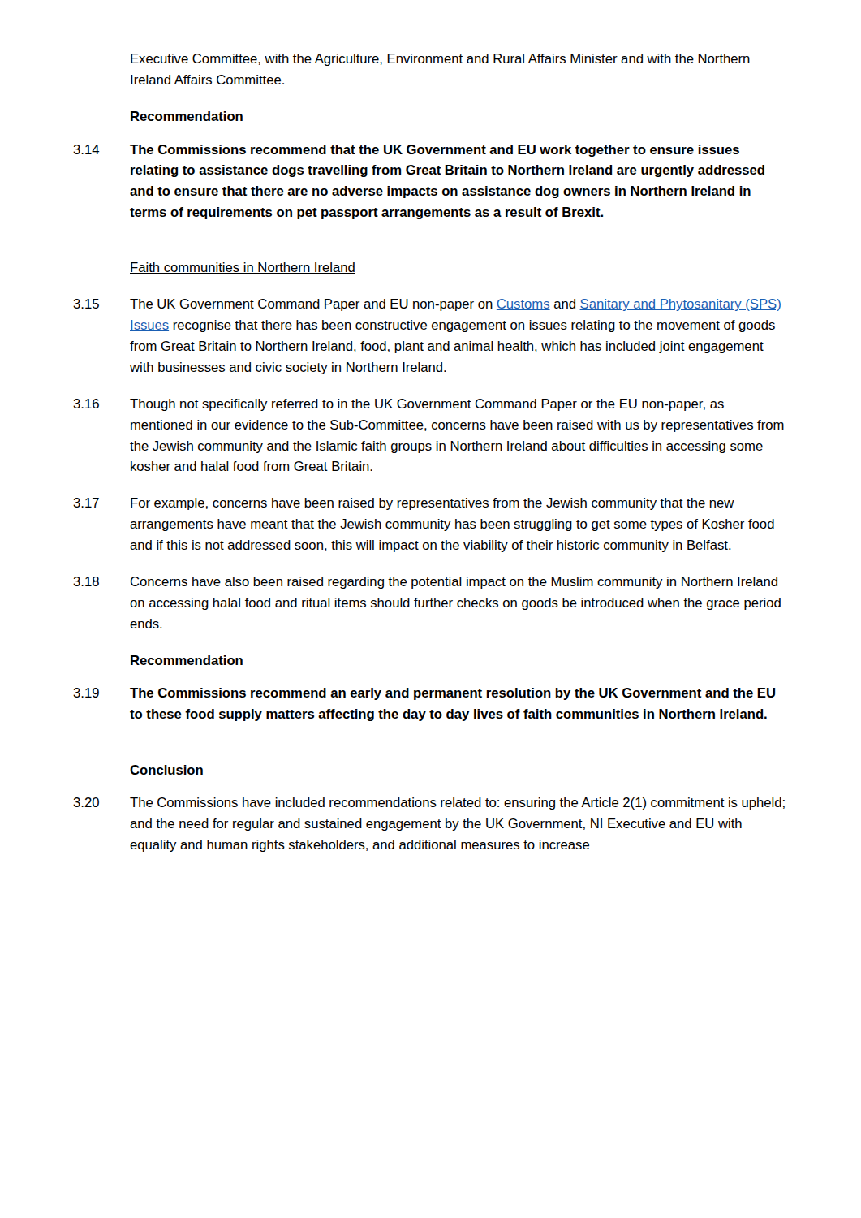Executive Committee, with the Agriculture, Environment and Rural Affairs Minister and with the Northern Ireland Affairs Committee.
Recommendation
3.14 The Commissions recommend that the UK Government and EU work together to ensure issues relating to assistance dogs travelling from Great Britain to Northern Ireland are urgently addressed and to ensure that there are no adverse impacts on assistance dog owners in Northern Ireland in terms of requirements on pet passport arrangements as a result of Brexit.
Faith communities in Northern Ireland
3.15 The UK Government Command Paper and EU non-paper on Customs and Sanitary and Phytosanitary (SPS) Issues recognise that there has been constructive engagement on issues relating to the movement of goods from Great Britain to Northern Ireland, food, plant and animal health, which has included joint engagement with businesses and civic society in Northern Ireland.
3.16 Though not specifically referred to in the UK Government Command Paper or the EU non-paper, as mentioned in our evidence to the Sub-Committee, concerns have been raised with us by representatives from the Jewish community and the Islamic faith groups in Northern Ireland about difficulties in accessing some kosher and halal food from Great Britain.
3.17 For example, concerns have been raised by representatives from the Jewish community that the new arrangements have meant that the Jewish community has been struggling to get some types of Kosher food and if this is not addressed soon, this will impact on the viability of their historic community in Belfast.
3.18 Concerns have also been raised regarding the potential impact on the Muslim community in Northern Ireland on accessing halal food and ritual items should further checks on goods be introduced when the grace period ends.
Recommendation
3.19 The Commissions recommend an early and permanent resolution by the UK Government and the EU to these food supply matters affecting the day to day lives of faith communities in Northern Ireland.
Conclusion
3.20 The Commissions have included recommendations related to: ensuring the Article 2(1) commitment is upheld; and the need for regular and sustained engagement by the UK Government, NI Executive and EU with equality and human rights stakeholders, and additional measures to increase